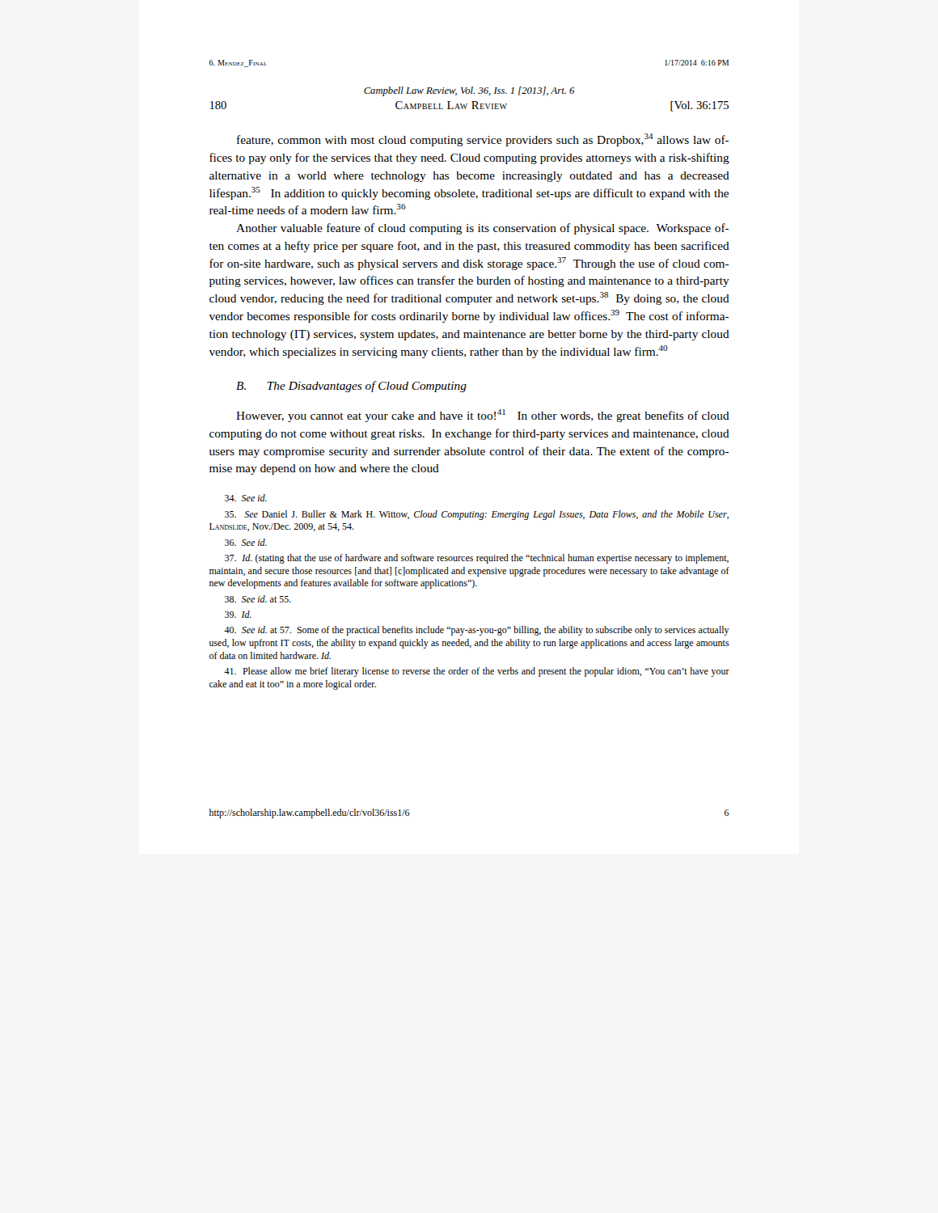6. Mendez_Final 1/17/2014 6:16 PM
Campbell Law Review, Vol. 36, Iss. 1 [2013], Art. 6
180 Campbell Law Review [Vol. 36:175
feature, common with most cloud computing service providers such as Dropbox,34 allows law offices to pay only for the services that they need. Cloud computing provides attorneys with a risk-shifting alternative in a world where technology has become increasingly outdated and has a decreased lifespan.35 In addition to quickly becoming obsolete, traditional set-ups are difficult to expand with the real-time needs of a modern law firm.36
Another valuable feature of cloud computing is its conservation of physical space. Workspace often comes at a hefty price per square foot, and in the past, this treasured commodity has been sacrificed for on-site hardware, such as physical servers and disk storage space.37 Through the use of cloud computing services, however, law offices can transfer the burden of hosting and maintenance to a third-party cloud vendor, reducing the need for traditional computer and network set-ups.38 By doing so, the cloud vendor becomes responsible for costs ordinarily borne by individual law offices.39 The cost of information technology (IT) services, system updates, and maintenance are better borne by the third-party cloud vendor, which specializes in servicing many clients, rather than by the individual law firm.40
B. The Disadvantages of Cloud Computing
However, you cannot eat your cake and have it too!41 In other words, the great benefits of cloud computing do not come without great risks. In exchange for third-party services and maintenance, cloud users may compromise security and surrender absolute control of their data. The extent of the compromise may depend on how and where the cloud
34. See id.
35. See Daniel J. Buller & Mark H. Wittow, Cloud Computing: Emerging Legal Issues, Data Flows, and the Mobile User, Landslide, Nov./Dec. 2009, at 54, 54.
36. See id.
37. Id. (stating that the use of hardware and software resources required the “technical human expertise necessary to implement, maintain, and secure those resources [and that] [c]omplicated and expensive upgrade procedures were necessary to take advantage of new developments and features available for software applications”).
38. See id. at 55.
39. Id.
40. See id. at 57. Some of the practical benefits include “pay-as-you-go” billing, the ability to subscribe only to services actually used, low upfront IT costs, the ability to expand quickly as needed, and the ability to run large applications and access large amounts of data on limited hardware. Id.
41. Please allow me brief literary license to reverse the order of the verbs and present the popular idiom, “You can’t have your cake and eat it too” in a more logical order.
http://scholarship.law.campbell.edu/clr/vol36/iss1/6 6